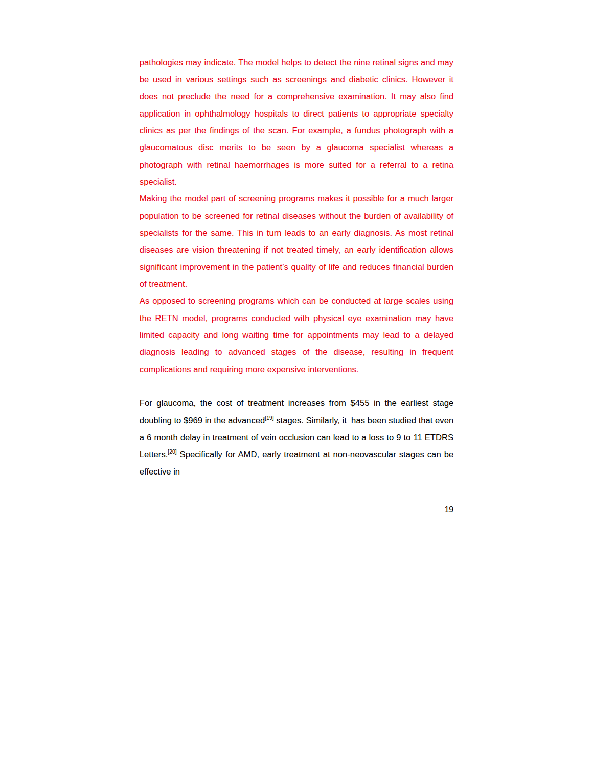pathologies may indicate. The model helps to detect the nine retinal signs and may be used in various settings such as screenings and diabetic clinics. However it does not preclude the need for a comprehensive examination. It may also find application in ophthalmology hospitals to direct patients to appropriate specialty clinics as per the findings of the scan. For example, a fundus photograph with a glaucomatous disc merits to be seen by a glaucoma specialist whereas a photograph with retinal haemorrhages is more suited for a referral to a retina specialist.
Making the model part of screening programs makes it possible for a much larger population to be screened for retinal diseases without the burden of availability of specialists for the same. This in turn leads to an early diagnosis. As most retinal diseases are vision threatening if not treated timely, an early identification allows significant improvement in the patient’s quality of life and reduces financial burden of treatment.
As opposed to screening programs which can be conducted at large scales using the RETN model, programs conducted with physical eye examination may have limited capacity and long waiting time for appointments may lead to a delayed diagnosis leading to advanced stages of the disease, resulting in frequent complications and requiring more expensive interventions.
For glaucoma, the cost of treatment increases from $455 in the earliest stage doubling to $969 in the advanced[19] stages. Similarly, it has been studied that even a 6 month delay in treatment of vein occlusion can lead to a loss to 9 to 11 ETDRS Letters.[20] Specifically for AMD, early treatment at non-neovascular stages can be effective in
19